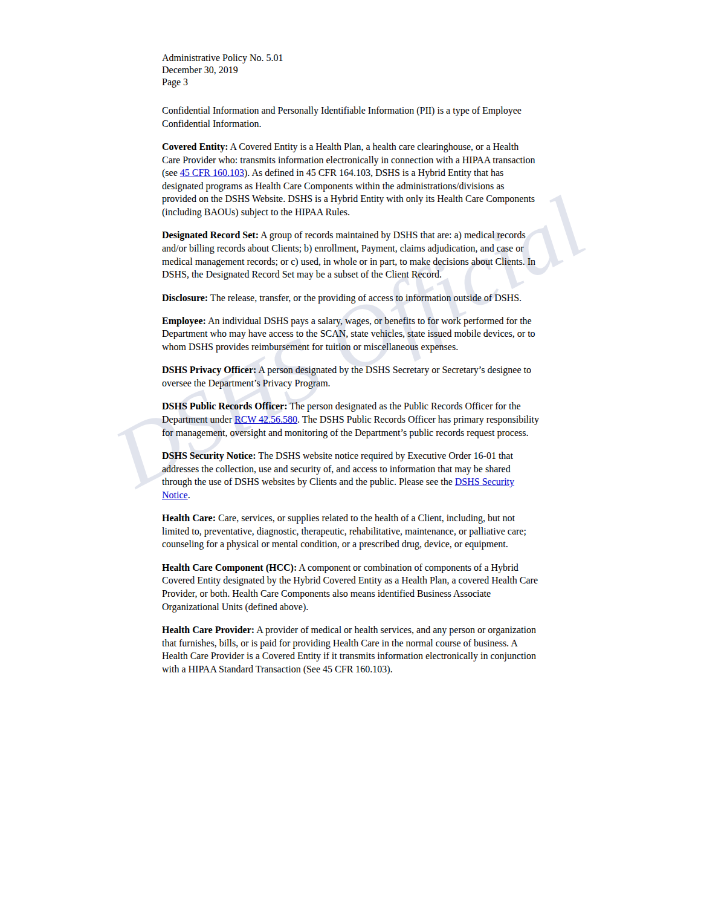DSHS Official
Administrative Policy No. 5.01
December 30, 2019
Page 3
Confidential Information and Personally Identifiable Information (PII) is a type of Employee Confidential Information.
Covered Entity: A Covered Entity is a Health Plan, a health care clearinghouse, or a Health Care Provider who: transmits information electronically in connection with a HIPAA transaction (see 45 CFR 160.103). As defined in 45 CFR 164.103, DSHS is a Hybrid Entity that has designated programs as Health Care Components within the administrations/divisions as provided on the DSHS Website. DSHS is a Hybrid Entity with only its Health Care Components (including BAOUs) subject to the HIPAA Rules.
Designated Record Set: A group of records maintained by DSHS that are: a) medical records and/or billing records about Clients; b) enrollment, Payment, claims adjudication, and case or medical management records; or c) used, in whole or in part, to make decisions about Clients. In DSHS, the Designated Record Set may be a subset of the Client Record.
Disclosure: The release, transfer, or the providing of access to information outside of DSHS.
Employee: An individual DSHS pays a salary, wages, or benefits to for work performed for the Department who may have access to the SCAN, state vehicles, state issued mobile devices, or to whom DSHS provides reimbursement for tuition or miscellaneous expenses.
DSHS Privacy Officer: A person designated by the DSHS Secretary or Secretary’s designee to oversee the Department’s Privacy Program.
DSHS Public Records Officer: The person designated as the Public Records Officer for the Department under RCW 42.56.580. The DSHS Public Records Officer has primary responsibility for management, oversight and monitoring of the Department’s public records request process.
DSHS Security Notice: The DSHS website notice required by Executive Order 16-01 that addresses the collection, use and security of, and access to information that may be shared through the use of DSHS websites by Clients and the public. Please see the DSHS Security Notice.
Health Care: Care, services, or supplies related to the health of a Client, including, but not limited to, preventative, diagnostic, therapeutic, rehabilitative, maintenance, or palliative care; counseling for a physical or mental condition, or a prescribed drug, device, or equipment.
Health Care Component (HCC): A component or combination of components of a Hybrid Covered Entity designated by the Hybrid Covered Entity as a Health Plan, a covered Health Care Provider, or both. Health Care Components also means identified Business Associate Organizational Units (defined above).
Health Care Provider: A provider of medical or health services, and any person or organization that furnishes, bills, or is paid for providing Health Care in the normal course of business. A Health Care Provider is a Covered Entity if it transmits information electronically in conjunction with a HIPAA Standard Transaction (See 45 CFR 160.103).